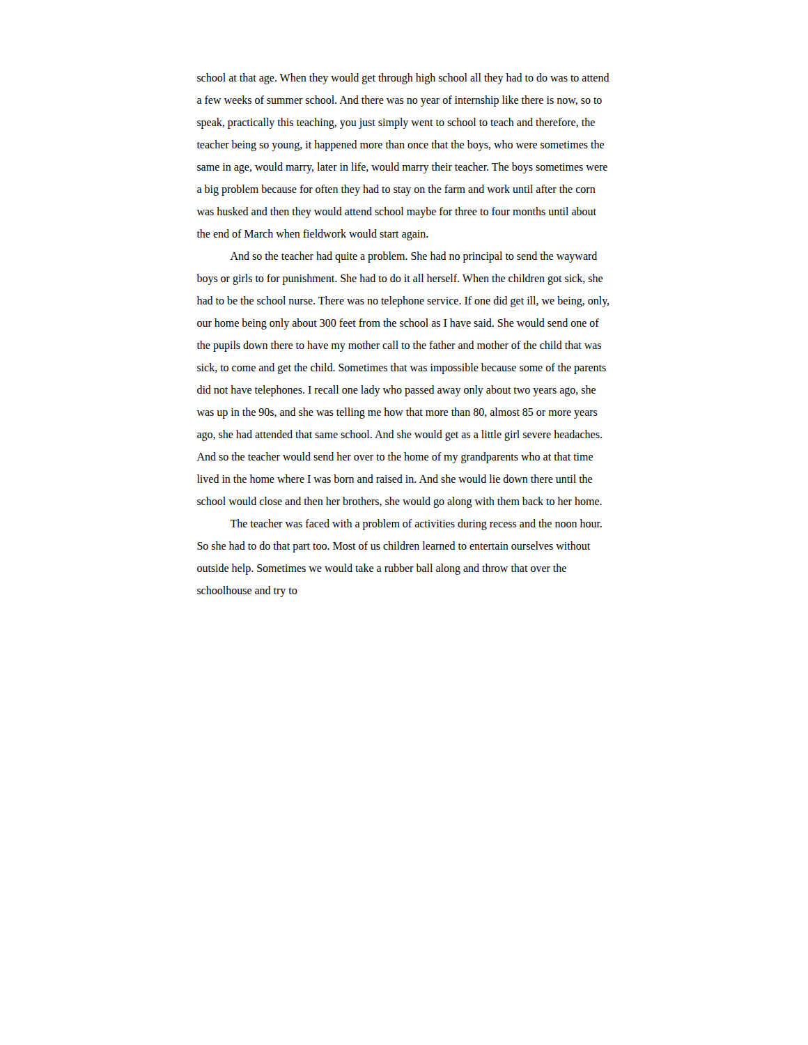school at that age. When they would get through high school all they had to do was to attend a few weeks of summer school. And there was no year of internship like there is now, so to speak, practically this teaching, you just simply went to school to teach and therefore, the teacher being so young, it happened more than once that the boys, who were sometimes the same in age, would marry, later in life, would marry their teacher. The boys sometimes were a big problem because for often they had to stay on the farm and work until after the corn was husked and then they would attend school maybe for three to four months until about the end of March when fieldwork would start again.
And so the teacher had quite a problem. She had no principal to send the wayward boys or girls to for punishment. She had to do it all herself. When the children got sick, she had to be the school nurse. There was no telephone service. If one did get ill, we being, only, our home being only about 300 feet from the school as I have said. She would send one of the pupils down there to have my mother call to the father and mother of the child that was sick, to come and get the child. Sometimes that was impossible because some of the parents did not have telephones. I recall one lady who passed away only about two years ago, she was up in the 90s, and she was telling me how that more than 80, almost 85 or more years ago, she had attended that same school. And she would get as a little girl severe headaches. And so the teacher would send her over to the home of my grandparents who at that time lived in the home where I was born and raised in. And she would lie down there until the school would close and then her brothers, she would go along with them back to her home.
The teacher was faced with a problem of activities during recess and the noon hour. So she had to do that part too. Most of us children learned to entertain ourselves without outside help. Sometimes we would take a rubber ball along and throw that over the schoolhouse and try to